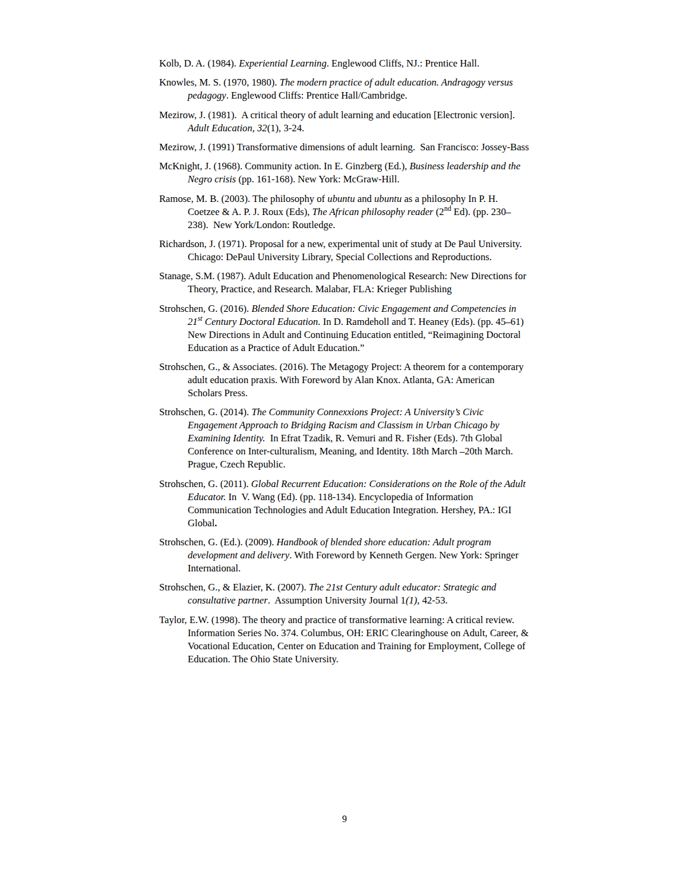Kolb, D. A. (1984). Experiential Learning. Englewood Cliffs, NJ.: Prentice Hall.
Knowles, M. S. (1970, 1980). The modern practice of adult education. Andragogy versus pedagogy. Englewood Cliffs: Prentice Hall/Cambridge.
Mezirow, J. (1981). A critical theory of adult learning and education [Electronic version]. Adult Education, 32(1), 3-24.
Mezirow, J. (1991) Transformative dimensions of adult learning. San Francisco: Jossey-Bass
McKnight, J. (1968). Community action. In E. Ginzberg (Ed.), Business leadership and the Negro crisis (pp. 161-168). New York: McGraw-Hill.
Ramose, M. B. (2003). The philosophy of ubuntu and ubuntu as a philosophy In P. H. Coetzee & A. P. J. Roux (Eds), The African philosophy reader (2nd Ed). (pp. 230–238). New York/London: Routledge.
Richardson, J. (1971). Proposal for a new, experimental unit of study at De Paul University. Chicago: DePaul University Library, Special Collections and Reproductions.
Stanage, S.M. (1987). Adult Education and Phenomenological Research: New Directions for Theory, Practice, and Research. Malabar, FLA: Krieger Publishing
Strohschen, G. (2016). Blended Shore Education: Civic Engagement and Competencies in 21st Century Doctoral Education. In D. Ramdeholl and T. Heaney (Eds). (pp. 45–61) New Directions in Adult and Continuing Education entitled, “Reimagining Doctoral Education as a Practice of Adult Education.”
Strohschen, G., & Associates. (2016). The Metagogy Project: A theorem for a contemporary adult education praxis. With Foreword by Alan Knox. Atlanta, GA: American Scholars Press.
Strohschen, G. (2014). The Community Connexxions Project: A University’s Civic Engagement Approach to Bridging Racism and Classism in Urban Chicago by Examining Identity. In Efrat Tzadik, R. Vemuri and R. Fisher (Eds). 7th Global Conference on Inter-culturalism, Meaning, and Identity. 18th March –20th March. Prague, Czech Republic.
Strohschen, G. (2011). Global Recurrent Education: Considerations on the Role of the Adult Educator. In V. Wang (Ed). (pp. 118-134). Encyclopedia of Information Communication Technologies and Adult Education Integration. Hershey, PA.: IGI Global.
Strohschen, G. (Ed.). (2009). Handbook of blended shore education: Adult program development and delivery. With Foreword by Kenneth Gergen. New York: Springer International.
Strohschen, G., & Elazier, K. (2007). The 21st Century adult educator: Strategic and consultative partner. Assumption University Journal 1(1), 42-53.
Taylor, E.W. (1998). The theory and practice of transformative learning: A critical review. Information Series No. 374. Columbus, OH: ERIC Clearinghouse on Adult, Career, & Vocational Education, Center on Education and Training for Employment, College of Education. The Ohio State University.
9